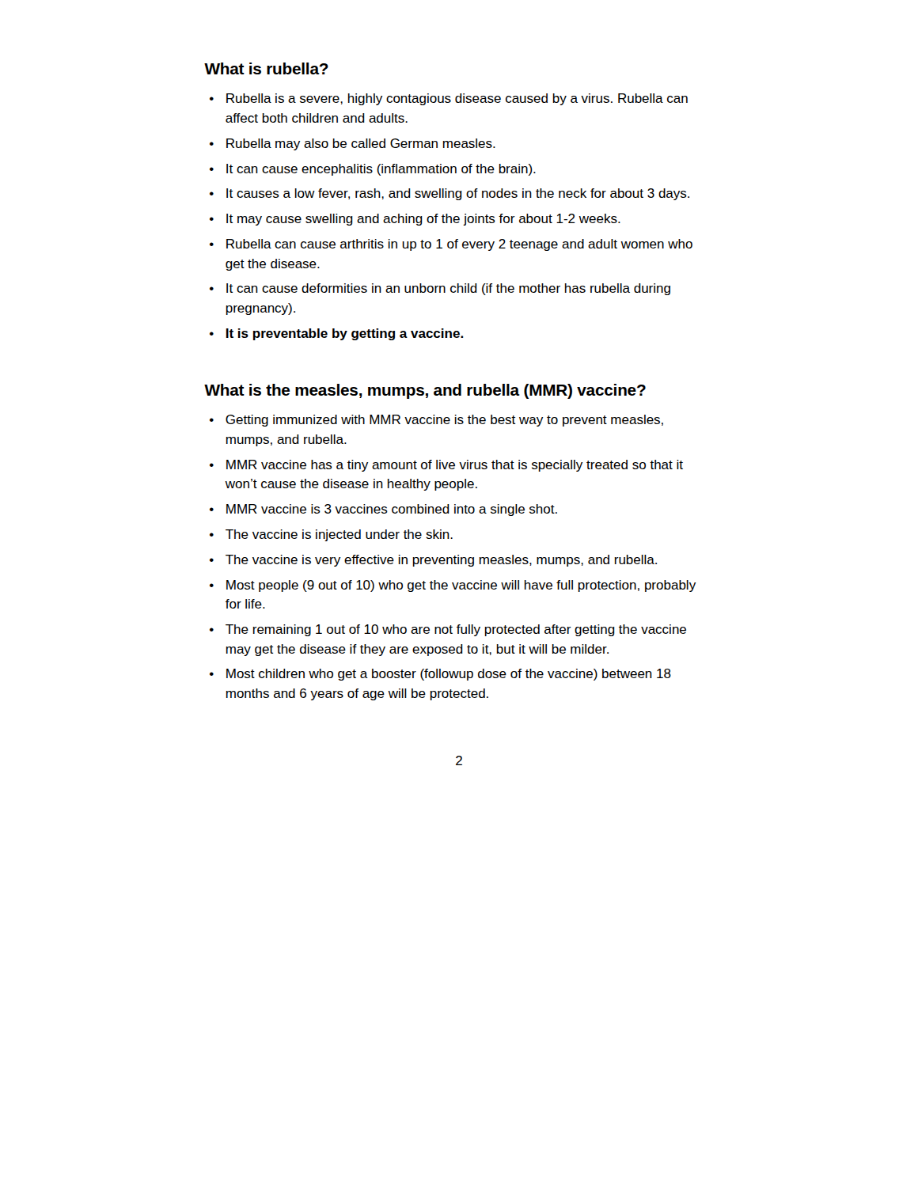What is rubella?
Rubella is a severe, highly contagious disease caused by a virus. Rubella can affect both children and adults.
Rubella may also be called German measles.
It can cause encephalitis (inflammation of the brain).
It causes a low fever, rash, and swelling of nodes in the neck for about 3 days.
It may cause swelling and aching of the joints for about 1-2 weeks.
Rubella can cause arthritis in up to 1 of every 2 teenage and adult women who get the disease.
It can cause deformities in an unborn child (if the mother has rubella during pregnancy).
It is preventable by getting a vaccine.
What is the measles, mumps, and rubella (MMR) vaccine?
Getting immunized with MMR vaccine is the best way to prevent measles, mumps, and rubella.
MMR vaccine has a tiny amount of live virus that is specially treated so that it won’t cause the disease in healthy people.
MMR vaccine is 3 vaccines combined into a single shot.
The vaccine is injected under the skin.
The vaccine is very effective in preventing measles, mumps, and rubella.
Most people (9 out of 10) who get the vaccine will have full protection, probably for life.
The remaining 1 out of 10 who are not fully protected after getting the vaccine may get the disease if they are exposed to it, but it will be milder.
Most children who get a booster (followup dose of the vaccine) between 18 months and 6 years of age will be protected.
2